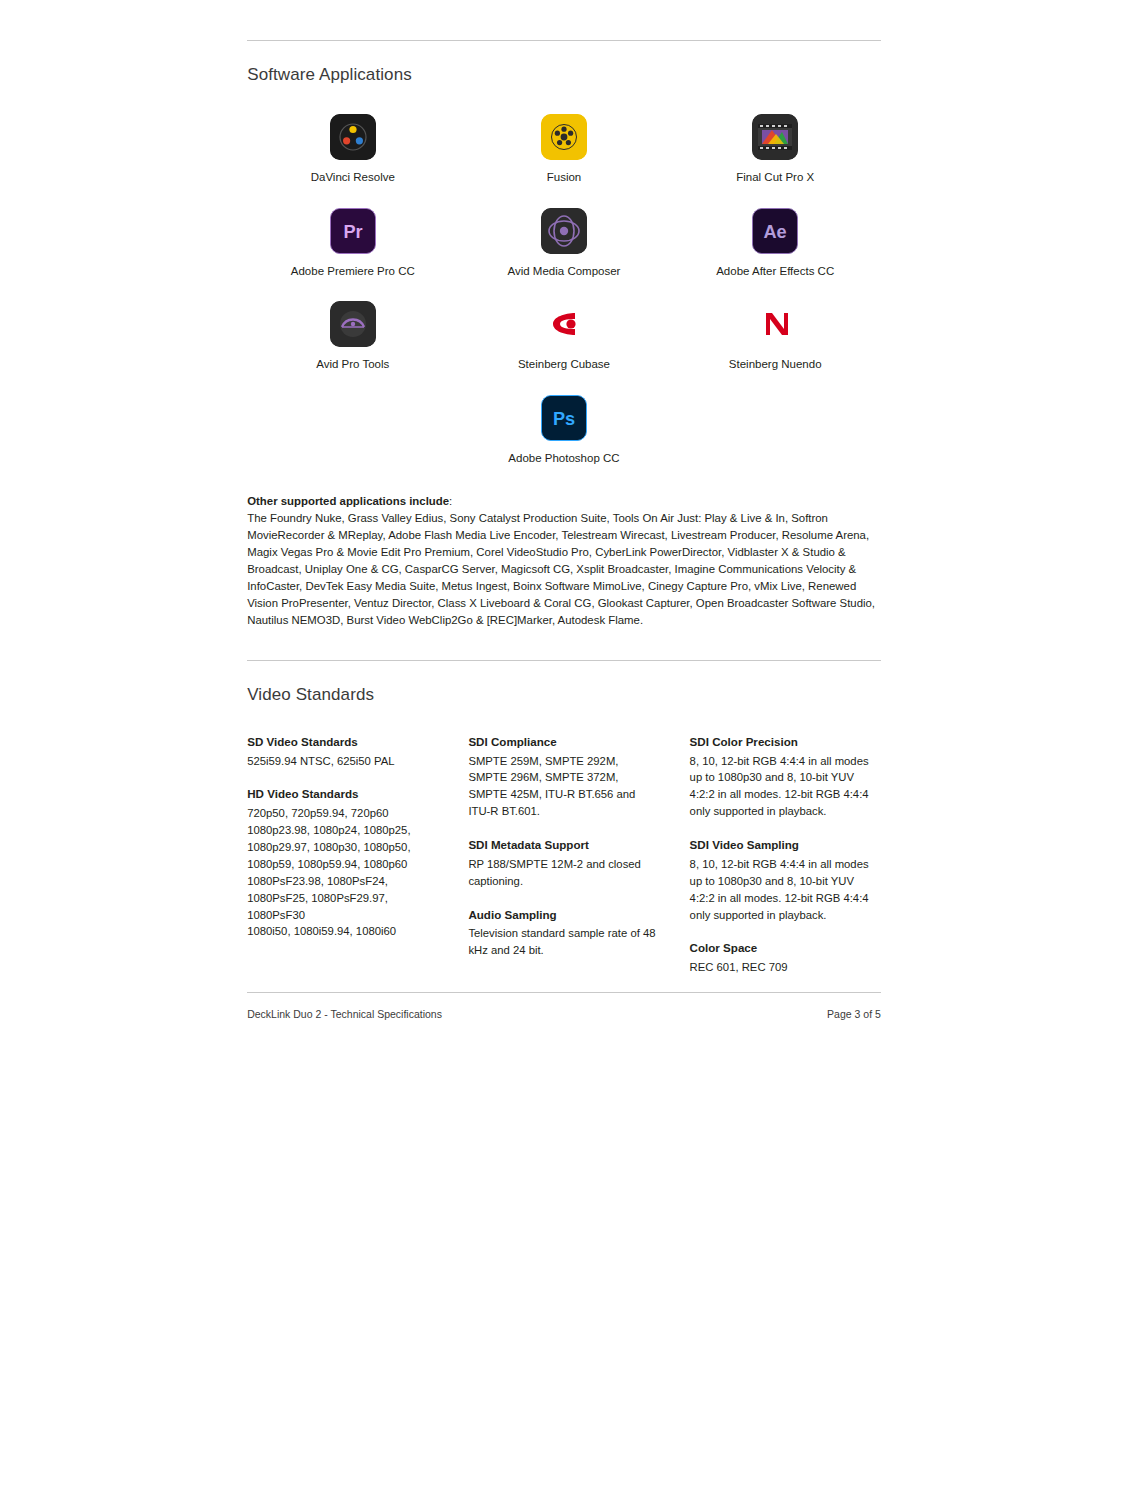Software Applications
DaVinci Resolve
Fusion
Final Cut Pro X
Pr
Adobe Premiere Pro CC
Avid Media Composer
Ae
Adobe After Effects CC
Avid Pro Tools
Steinberg Cubase
Steinberg Nuendo
Ps
Adobe Photoshop CC
Other supported applications include:
The Foundry Nuke, Grass Valley Edius, Sony Catalyst Production Suite, Tools On Air Just: Play & Live & In, Softron MovieRecorder & MReplay, Adobe Flash Media Live Encoder, Telestream Wirecast, Livestream Producer, Resolume Arena, Magix Vegas Pro & Movie Edit Pro Premium, Corel VideoStudio Pro, CyberLink PowerDirector, Vidblaster X & Studio & Broadcast, Uniplay One & CG, CasparCG Server, Magicsoft CG, Xsplit Broadcaster, Imagine Communications Velocity & InfoCaster, DevTek Easy Media Suite, Metus Ingest, Boinx Software MimoLive, Cinegy Capture Pro, vMix Live, Renewed Vision ProPresenter, Ventuz Director, Class X Liveboard & Coral CG, Glookast Capturer, Open Broadcaster Software Studio, Nautilus NEMO3D, Burst Video WebClip2Go & [REC]Marker, Autodesk Flame.
Video Standards
SD Video Standards
525i59.94 NTSC, 625i50 PAL
HD Video Standards
720p50, 720p59.94, 720p60
1080p23.98, 1080p24, 1080p25,
1080p29.97, 1080p30, 1080p50,
1080p59, 1080p59.94, 1080p60
1080PsF23.98, 1080PsF24,
1080PsF25, 1080PsF29.97, 1080PsF30
1080i50, 1080i59.94, 1080i60
SDI Compliance
SMPTE 259M, SMPTE 292M, SMPTE 296M, SMPTE 372M, SMPTE 425M, ITU-R BT.656 and ITU-R BT.601.
SDI Metadata Support
RP 188/SMPTE 12M-2 and closed captioning.
Audio Sampling
Television standard sample rate of 48 kHz and 24 bit.
SDI Color Precision
8, 10, 12-bit RGB 4:4:4 in all modes up to 1080p30 and 8, 10-bit YUV 4:2:2 in all modes. 12-bit RGB 4:4:4 only supported in playback.
SDI Video Sampling
8, 10, 12-bit RGB 4:4:4 in all modes up to 1080p30 and 8, 10-bit YUV 4:2:2 in all modes. 12-bit RGB 4:4:4 only supported in playback.
Color Space
REC 601, REC 709
DeckLink Duo 2 - Technical Specifications Page 3 of 5